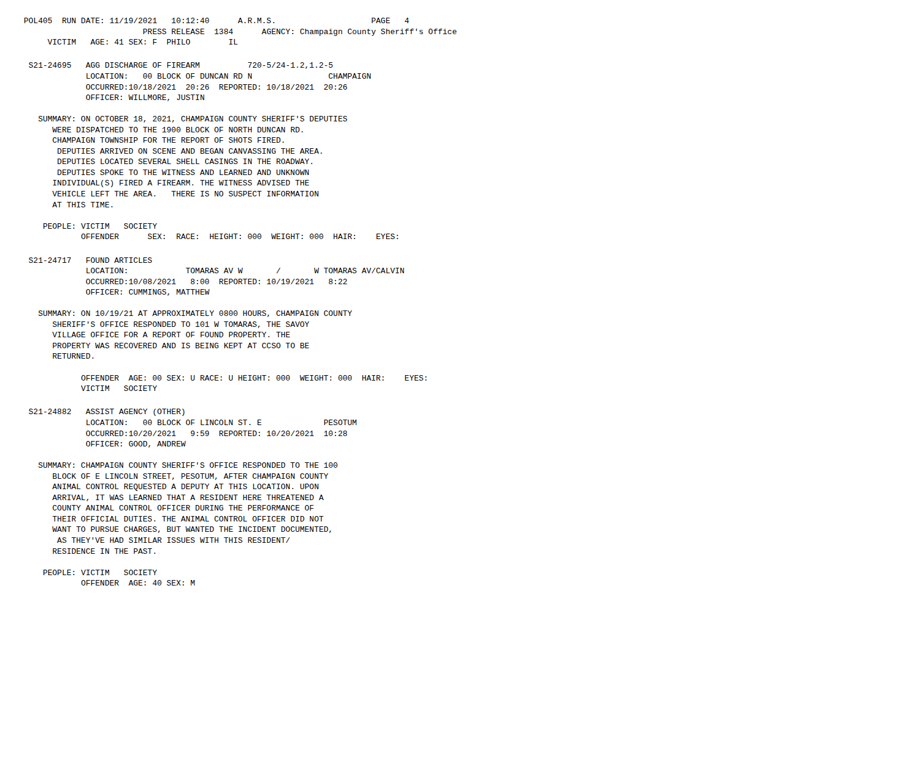POL405  RUN DATE: 11/19/2021   10:12:40      A.R.M.S.                    PAGE   4
                         PRESS RELEASE  1384      AGENCY: Champaign County Sheriff's Office
     VICTIM   AGE: 41 SEX: F  PHILO        IL
 S21-24695   AGG DISCHARGE OF FIREARM          720-5/24-1.2,1.2-5
             LOCATION:   00 BLOCK OF DUNCAN RD N                CHAMPAIGN
             OCCURRED:10/18/2021  20:26  REPORTED: 10/18/2021  20:26
             OFFICER: WILLMORE, JUSTIN

   SUMMARY: ON OCTOBER 18, 2021, CHAMPAIGN COUNTY SHERIFF'S DEPUTIES
      WERE DISPATCHED TO THE 1900 BLOCK OF NORTH DUNCAN RD.
      CHAMPAIGN TOWNSHIP FOR THE REPORT OF SHOTS FIRED.
       DEPUTIES ARRIVED ON SCENE AND BEGAN CANVASSING THE AREA.
       DEPUTIES LOCATED SEVERAL SHELL CASINGS IN THE ROADWAY.
       DEPUTIES SPOKE TO THE WITNESS AND LEARNED AND UNKNOWN
      INDIVIDUAL(S) FIRED A FIREARM. THE WITNESS ADVISED THE
      VEHICLE LEFT THE AREA.   THERE IS NO SUSPECT INFORMATION
      AT THIS TIME.

    PEOPLE: VICTIM   SOCIETY
            OFFENDER      SEX:  RACE:  HEIGHT: 000  WEIGHT: 000  HAIR:    EYES:
 S21-24717   FOUND ARTICLES
             LOCATION:            TOMARAS AV W       /       W TOMARAS AV/CALVIN
             OCCURRED:10/08/2021   8:00  REPORTED: 10/19/2021   8:22
             OFFICER: CUMMINGS, MATTHEW

   SUMMARY: ON 10/19/21 AT APPROXIMATELY 0800 HOURS, CHAMPAIGN COUNTY
      SHERIFF'S OFFICE RESPONDED TO 101 W TOMARAS, THE SAVOY
      VILLAGE OFFICE FOR A REPORT OF FOUND PROPERTY. THE
      PROPERTY WAS RECOVERED AND IS BEING KEPT AT CCSO TO BE
      RETURNED.

            OFFENDER  AGE: 00 SEX: U RACE: U HEIGHT: 000  WEIGHT: 000  HAIR:    EYES:
            VICTIM   SOCIETY
 S21-24882   ASSIST AGENCY (OTHER)
             LOCATION:   00 BLOCK OF LINCOLN ST. E             PESOTUM
             OCCURRED:10/20/2021   9:59  REPORTED: 10/20/2021  10:28
             OFFICER: GOOD, ANDREW

   SUMMARY: CHAMPAIGN COUNTY SHERIFF'S OFFICE RESPONDED TO THE 100
      BLOCK OF E LINCOLN STREET, PESOTUM, AFTER CHAMPAIGN COUNTY
      ANIMAL CONTROL REQUESTED A DEPUTY AT THIS LOCATION. UPON
      ARRIVAL, IT WAS LEARNED THAT A RESIDENT HERE THREATENED A
      COUNTY ANIMAL CONTROL OFFICER DURING THE PERFORMANCE OF
      THEIR OFFICIAL DUTIES. THE ANIMAL CONTROL OFFICER DID NOT
      WANT TO PURSUE CHARGES, BUT WANTED THE INCIDENT DOCUMENTED,
       AS THEY'VE HAD SIMILAR ISSUES WITH THIS RESIDENT/
      RESIDENCE IN THE PAST.

    PEOPLE: VICTIM   SOCIETY
            OFFENDER  AGE: 40 SEX: M